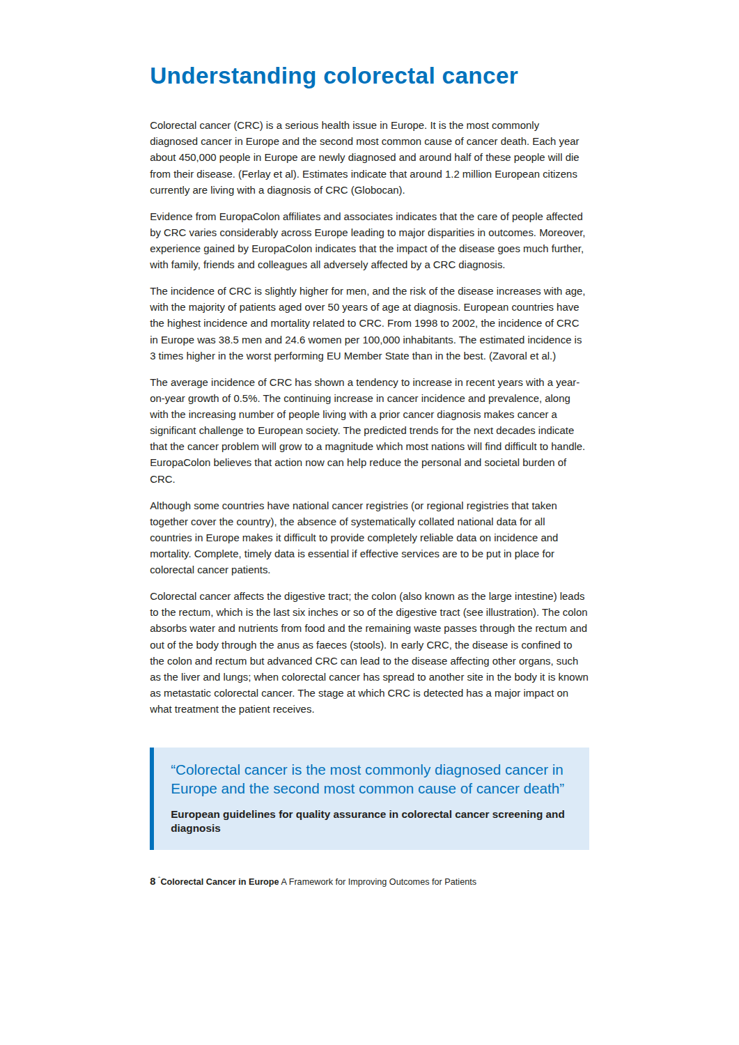Understanding colorectal cancer
Colorectal cancer (CRC) is a serious health issue in Europe. It is the most commonly diagnosed cancer in Europe and the second most common cause of cancer death. Each year about 450,000 people in Europe are newly diagnosed and around half of these people will die from their disease. (Ferlay et al). Estimates indicate that around 1.2 million European citizens currently are living with a diagnosis of CRC (Globocan).
Evidence from EuropaColon affiliates and associates indicates that the care of people affected by CRC varies considerably across Europe leading to major disparities in outcomes. Moreover, experience gained by EuropaColon indicates that the impact of the disease goes much further, with family, friends and colleagues all adversely affected by a CRC diagnosis.
The incidence of CRC is slightly higher for men, and the risk of the disease increases with age, with the majority of patients aged over 50 years of age at diagnosis. European countries have the highest incidence and mortality related to CRC. From 1998 to 2002, the incidence of CRC in Europe was 38.5 men and 24.6 women per 100,000 inhabitants. The estimated incidence is 3 times higher in the worst performing EU Member State than in the best. (Zavoral et al.)
The average incidence of CRC has shown a tendency to increase in recent years with a year-on-year growth of 0.5%. The continuing increase in cancer incidence and prevalence, along with the increasing number of people living with a prior cancer diagnosis makes cancer a significant challenge to European society. The predicted trends for the next decades indicate that the cancer problem will grow to a magnitude which most nations will find difficult to handle. EuropaColon believes that action now can help reduce the personal and societal burden of CRC.
Although some countries have national cancer registries (or regional registries that taken together cover the country), the absence of systematically collated national data for all countries in Europe makes it difficult to provide completely reliable data on incidence and mortality. Complete, timely data is essential if effective services are to be put in place for colorectal cancer patients.
Colorectal cancer affects the digestive tract; the colon (also known as the large intestine) leads to the rectum, which is the last six inches or so of the digestive tract (see illustration). The colon absorbs water and nutrients from food and the remaining waste passes through the rectum and out of the body through the anus as faeces (stools). In early CRC, the disease is confined to the colon and rectum but advanced CRC can lead to the disease affecting other organs, such as the liver and lungs; when colorectal cancer has spread to another site in the body it is known as metastatic colorectal cancer. The stage at which CRC is detected has a major impact on what treatment the patient receives.
“Colorectal cancer is the most commonly diagnosed cancer in Europe and the second most common cause of cancer death”
European guidelines for quality assurance in colorectal cancer screening and diagnosis
8 ˆColorectal Cancer in Europe A Framework for Improving Outcomes for Patients